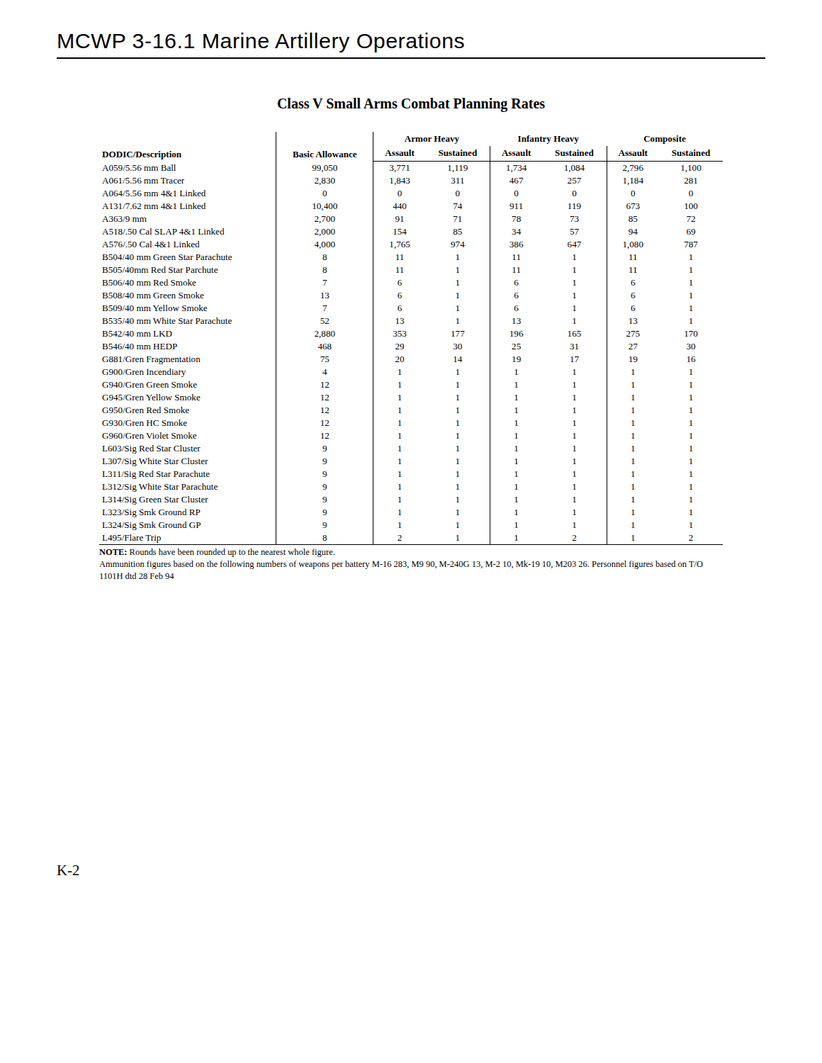MCWP 3-16.1 Marine Artillery Operations
Class V Small Arms Combat Planning Rates
| DODIC/Description | Basic Allowance | Armor Heavy | Infantry Heavy | Composite |
| --- | --- | --- | --- | --- |
| Assault | Sustained | Assault | Sustained | Assault | Sustained |
| A059/5.56 mm Ball | 99,050 | 3,771 | 1,119 | 1,734 | 1,084 | 2,796 | 1,100 |
| A061/5.56 mm Tracer | 2,830 | 1,843 | 311 | 467 | 257 | 1,184 | 281 |
| A064/5.56 mm 4&1 Linked | 0 | 0 | 0 | 0 | 0 | 0 | 0 |
| A131/7.62 mm 4&1 Linked | 10,400 | 440 | 74 | 911 | 119 | 673 | 100 |
| A363/9 mm | 2,700 | 91 | 71 | 78 | 73 | 85 | 72 |
| A518/.50 Cal SLAP 4&1 Linked | 2,000 | 154 | 85 | 34 | 57 | 94 | 69 |
| A576/.50 Cal 4&1 Linked | 4,000 | 1,765 | 974 | 386 | 647 | 1,080 | 787 |
| B504/40 mm Green Star Parachute | 8 | 11 | 1 | 11 | 1 | 11 | 1 |
| B505/40mm Red Star Parchute | 8 | 11 | 1 | 11 | 1 | 11 | 1 |
| B506/40 mm Red Smoke | 7 | 6 | 1 | 6 | 1 | 6 | 1 |
| B508/40 mm Green Smoke | 13 | 6 | 1 | 6 | 1 | 6 | 1 |
| B509/40 mm Yellow Smoke | 7 | 6 | 1 | 6 | 1 | 6 | 1 |
| B535/40 mm White Star Parachute | 52 | 13 | 1 | 13 | 1 | 13 | 1 |
| B542/40 mm LKD | 2,880 | 353 | 177 | 196 | 165 | 275 | 170 |
| B546/40 mm HEDP | 468 | 29 | 30 | 25 | 31 | 27 | 30 |
| G881/Gren Fragmentation | 75 | 20 | 14 | 19 | 17 | 19 | 16 |
| G900/Gren Incendiary | 4 | 1 | 1 | 1 | 1 | 1 | 1 |
| G940/Gren Green Smoke | 12 | 1 | 1 | 1 | 1 | 1 | 1 |
| G945/Gren Yellow Smoke | 12 | 1 | 1 | 1 | 1 | 1 | 1 |
| G950/Gren Red Smoke | 12 | 1 | 1 | 1 | 1 | 1 | 1 |
| G930/Gren HC Smoke | 12 | 1 | 1 | 1 | 1 | 1 | 1 |
| G960/Gren Violet Smoke | 12 | 1 | 1 | 1 | 1 | 1 | 1 |
| L603/Sig Red Star Cluster | 9 | 1 | 1 | 1 | 1 | 1 | 1 |
| L307/Sig White Star Cluster | 9 | 1 | 1 | 1 | 1 | 1 | 1 |
| L311/Sig Red Star Parachute | 9 | 1 | 1 | 1 | 1 | 1 | 1 |
| L312/Sig White Star Parachute | 9 | 1 | 1 | 1 | 1 | 1 | 1 |
| L314/Sig Green Star Cluster | 9 | 1 | 1 | 1 | 1 | 1 | 1 |
| L323/Sig Smk Ground RP | 9 | 1 | 1 | 1 | 1 | 1 | 1 |
| L324/Sig Smk Ground GP | 9 | 1 | 1 | 1 | 1 | 1 | 1 |
| L495/Flare Trip | 8 | 2 | 1 | 1 | 2 | 1 | 2 |
NOTE: Rounds have been rounded up to the nearest whole figure.
Ammunition figures based on the following numbers of weapons per battery M-16 283, M9 90, M-240G 13, M-2 10, Mk-19 10, M203 26. Personnel figures based on T/O 1101H dtd 28 Feb 94
K-2